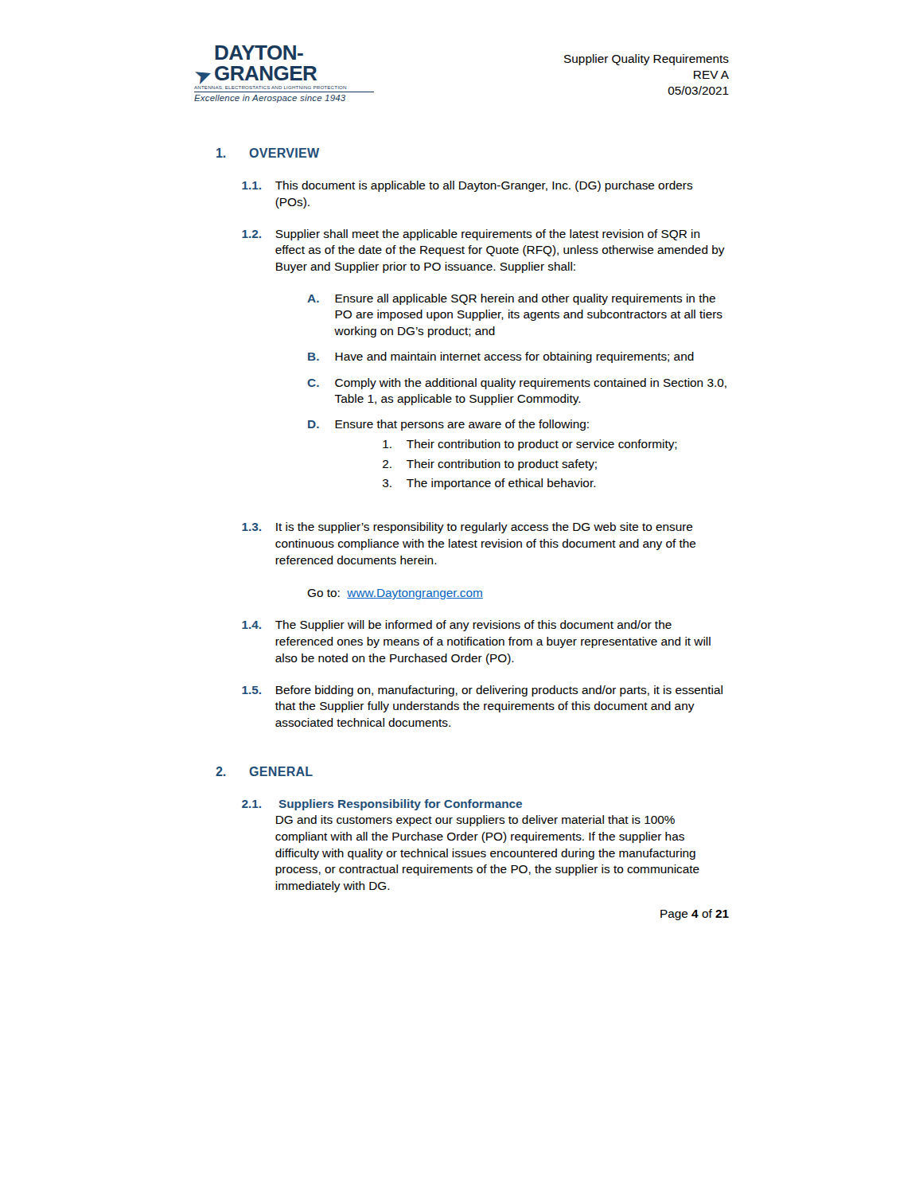➤ DAYTON-GRANGER
ANTENNAS, ELECTROSTATICS AND LIGHTNING PROTECTION
Excellence in Aerospace since 1943
Supplier Quality Requirements
REV A
05/03/2021
1. OVERVIEW
1.1. This document is applicable to all Dayton-Granger, Inc. (DG) purchase orders (POs).
1.2. Supplier shall meet the applicable requirements of the latest revision of SQR in effect as of the date of the Request for Quote (RFQ), unless otherwise amended by Buyer and Supplier prior to PO issuance. Supplier shall:
A. Ensure all applicable SQR herein and other quality requirements in the PO are imposed upon Supplier, its agents and subcontractors at all tiers working on DG’s product; and
B. Have and maintain internet access for obtaining requirements; and
C. Comply with the additional quality requirements contained in Section 3.0, Table 1, as applicable to Supplier Commodity.
D. Ensure that persons are aware of the following:
1. Their contribution to product or service conformity;
2. Their contribution to product safety;
3. The importance of ethical behavior.
1.3. It is the supplier’s responsibility to regularly access the DG web site to ensure continuous compliance with the latest revision of this document and any of the referenced documents herein.
Go to: www.Daytongranger.com
1.4. The Supplier will be informed of any revisions of this document and/or the referenced ones by means of a notification from a buyer representative and it will also be noted on the Purchased Order (PO).
1.5. Before bidding on, manufacturing, or delivering products and/or parts, it is essential that the Supplier fully understands the requirements of this document and any associated technical documents.
2. GENERAL
2.1. Suppliers Responsibility for Conformance
DG and its customers expect our suppliers to deliver material that is 100% compliant with all the Purchase Order (PO) requirements. If the supplier has difficulty with quality or technical issues encountered during the manufacturing process, or contractual requirements of the PO, the supplier is to communicate immediately with DG.
Page 4 of 21